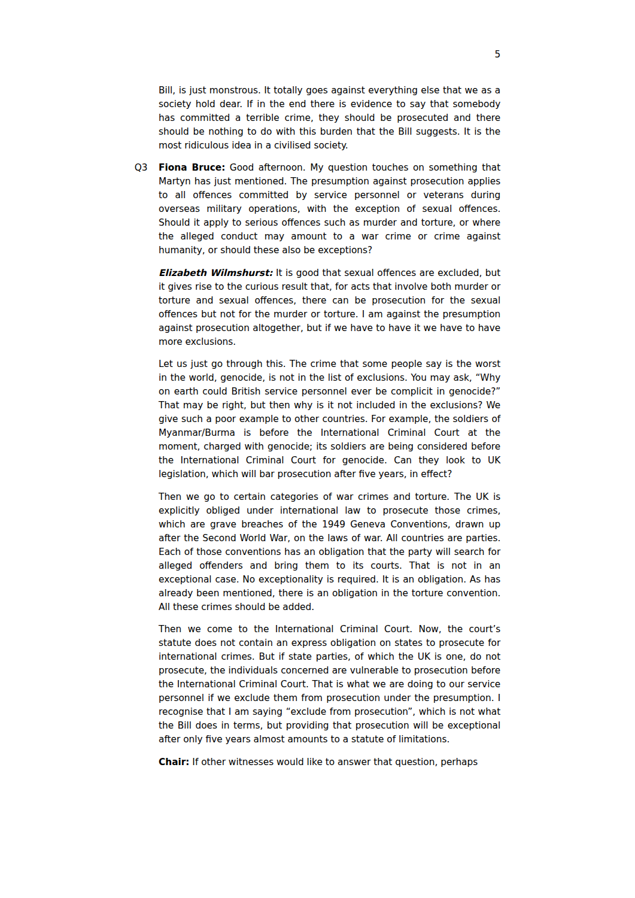5
Bill, is just monstrous. It totally goes against everything else that we as a society hold dear. If in the end there is evidence to say that somebody has committed a terrible crime, they should be prosecuted and there should be nothing to do with this burden that the Bill suggests. It is the most ridiculous idea in a civilised society.
Q3
Fiona Bruce: Good afternoon. My question touches on something that Martyn has just mentioned. The presumption against prosecution applies to all offences committed by service personnel or veterans during overseas military operations, with the exception of sexual offences. Should it apply to serious offences such as murder and torture, or where the alleged conduct may amount to a war crime or crime against humanity, or should these also be exceptions?
Elizabeth Wilmshurst: It is good that sexual offences are excluded, but it gives rise to the curious result that, for acts that involve both murder or torture and sexual offences, there can be prosecution for the sexual offences but not for the murder or torture. I am against the presumption against prosecution altogether, but if we have to have it we have to have more exclusions.
Let us just go through this. The crime that some people say is the worst in the world, genocide, is not in the list of exclusions. You may ask, “Why on earth could British service personnel ever be complicit in genocide?” That may be right, but then why is it not included in the exclusions? We give such a poor example to other countries. For example, the soldiers of Myanmar/Burma is before the International Criminal Court at the moment, charged with genocide; its soldiers are being considered before the International Criminal Court for genocide. Can they look to UK legislation, which will bar prosecution after five years, in effect?
Then we go to certain categories of war crimes and torture. The UK is explicitly obliged under international law to prosecute those crimes, which are grave breaches of the 1949 Geneva Conventions, drawn up after the Second World War, on the laws of war. All countries are parties. Each of those conventions has an obligation that the party will search for alleged offenders and bring them to its courts. That is not in an exceptional case. No exceptionality is required. It is an obligation. As has already been mentioned, there is an obligation in the torture convention. All these crimes should be added.
Then we come to the International Criminal Court. Now, the court’s statute does not contain an express obligation on states to prosecute for international crimes. But if state parties, of which the UK is one, do not prosecute, the individuals concerned are vulnerable to prosecution before the International Criminal Court. That is what we are doing to our service personnel if we exclude them from prosecution under the presumption. I recognise that I am saying “exclude from prosecution”, which is not what the Bill does in terms, but providing that prosecution will be exceptional after only five years almost amounts to a statute of limitations.
Chair: If other witnesses would like to answer that question, perhaps